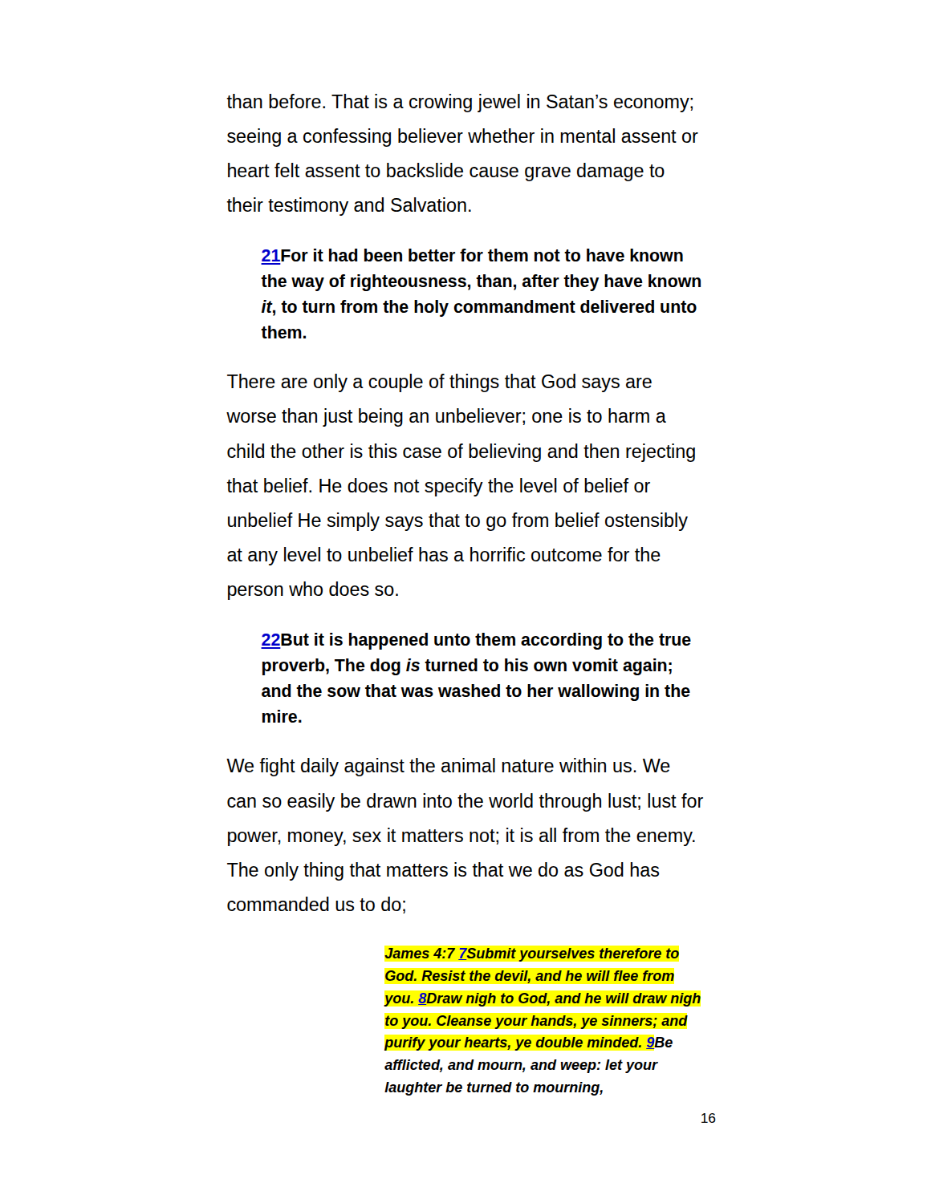than before. That is a crowing jewel in Satan’s economy; seeing a confessing believer whether in mental assent or heart felt assent to backslide cause grave damage to their testimony and Salvation.
21 For it had been better for them not to have known the way of righteousness, than, after they have known it, to turn from the holy commandment delivered unto them.
There are only a couple of things that God says are worse than just being an unbeliever; one is to harm a child the other is this case of believing and then rejecting that belief. He does not specify the level of belief or unbelief He simply says that to go from belief ostensibly at any level to unbelief has a horrific outcome for the person who does so.
22 But it is happened unto them according to the true proverb, The dog is turned to his own vomit again; and the sow that was washed to her wallowing in the mire.
We fight daily against the animal nature within us. We can so easily be drawn into the world through lust; lust for power, money, sex it matters not; it is all from the enemy. The only thing that matters is that we do as God has commanded us to do;
James 4:7 7 Submit yourselves therefore to God. Resist the devil, and he will flee from you. 8 Draw nigh to God, and he will draw nigh to you. Cleanse your hands, ye sinners; and purify your hearts, ye double minded. 9 Be afflicted, and mourn, and weep: let your laughter be turned to mourning,
16